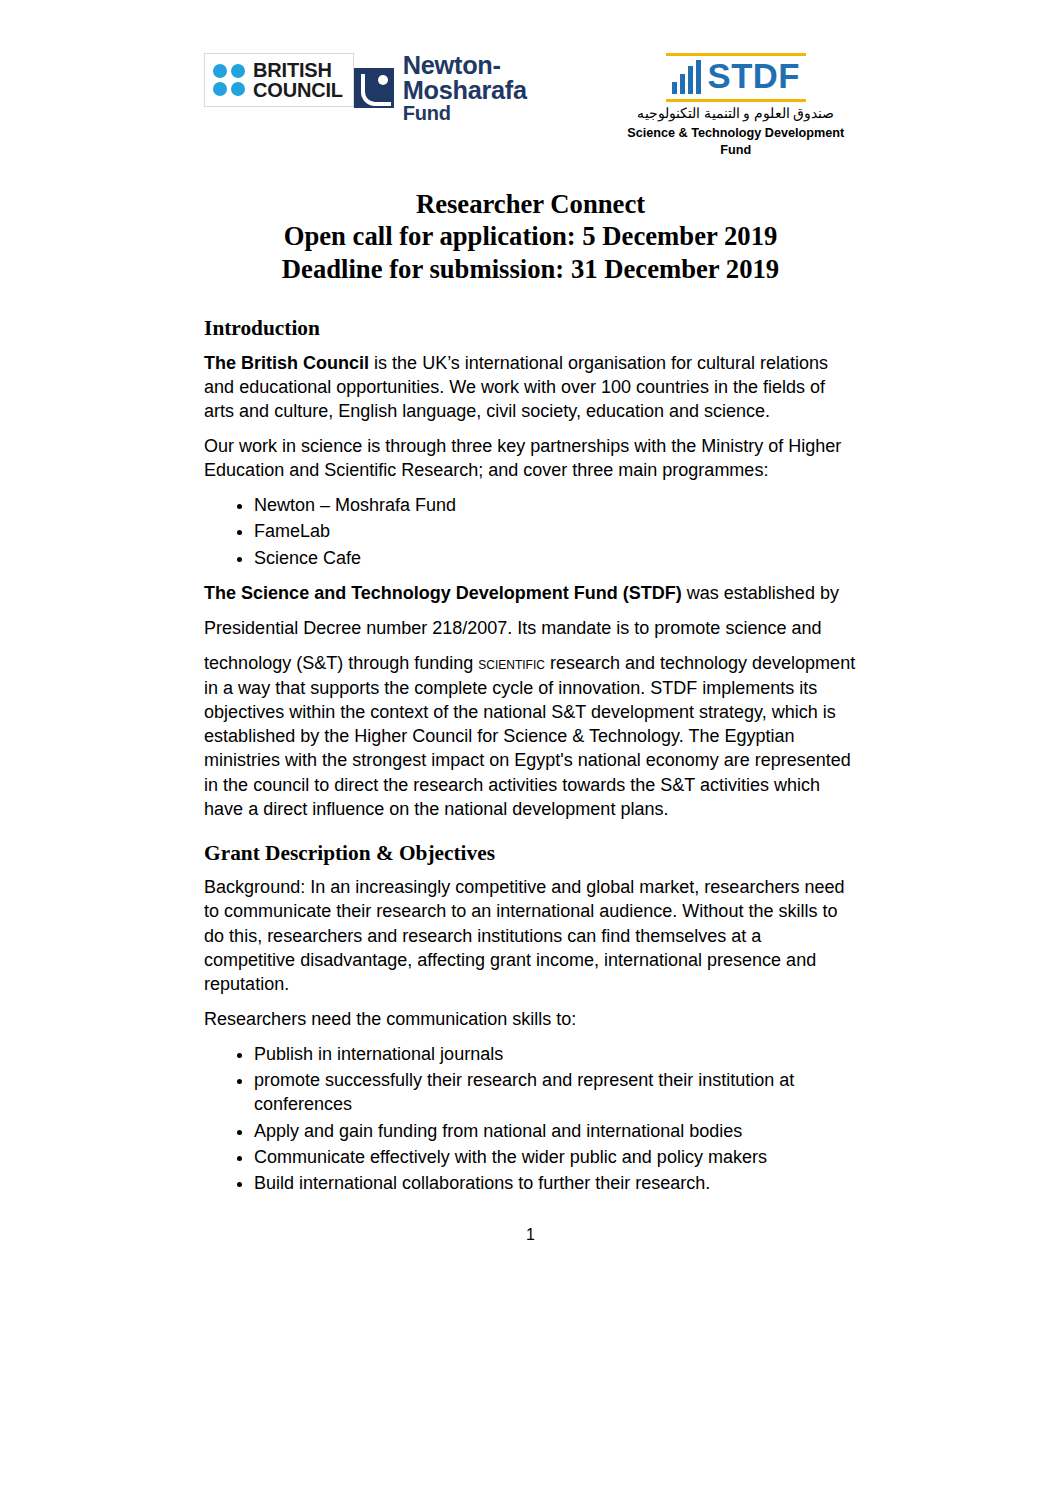BRITISH
COUNCIL
Newton-Mosharafa
Fund
STDF
صندوق العلوم و التنمية التكنولوجيه
Science & Technology Development Fund
Researcher Connect
Open call for application: 5 December 2019
Deadline for submission: 31 December 2019
Introduction
The British Council is the UK’s international organisation for cultural relations and educational opportunities. We work with over 100 countries in the fields of arts and culture, English language, civil society, education and science.
Our work in science is through three key partnerships with the Ministry of Higher Education and Scientific Research; and cover three main programmes:
Newton – Moshrafa Fund
FameLab
Science Cafe
The Science and Technology Development Fund (STDF) was established by
Presidential Decree number 218/2007. Its mandate is to promote science and
technology (S&T) through funding scientific research and technology development in a way that supports the complete cycle of innovation. STDF implements its objectives within the context of the national S&T development strategy, which is established by the Higher Council for Science & Technology. The Egyptian ministries with the strongest impact on Egypt's national economy are represented in the council to direct the research activities towards the S&T activities which have a direct influence on the national development plans.
Grant Description & Objectives
Background: In an increasingly competitive and global market, researchers need to communicate their research to an international audience. Without the skills to do this, researchers and research institutions can find themselves at a competitive disadvantage, affecting grant income, international presence and reputation.
Researchers need the communication skills to:
Publish in international journals
promote successfully their research and represent their institution at conferences
Apply and gain funding from national and international bodies
Communicate effectively with the wider public and policy makers
Build international collaborations to further their research.
1